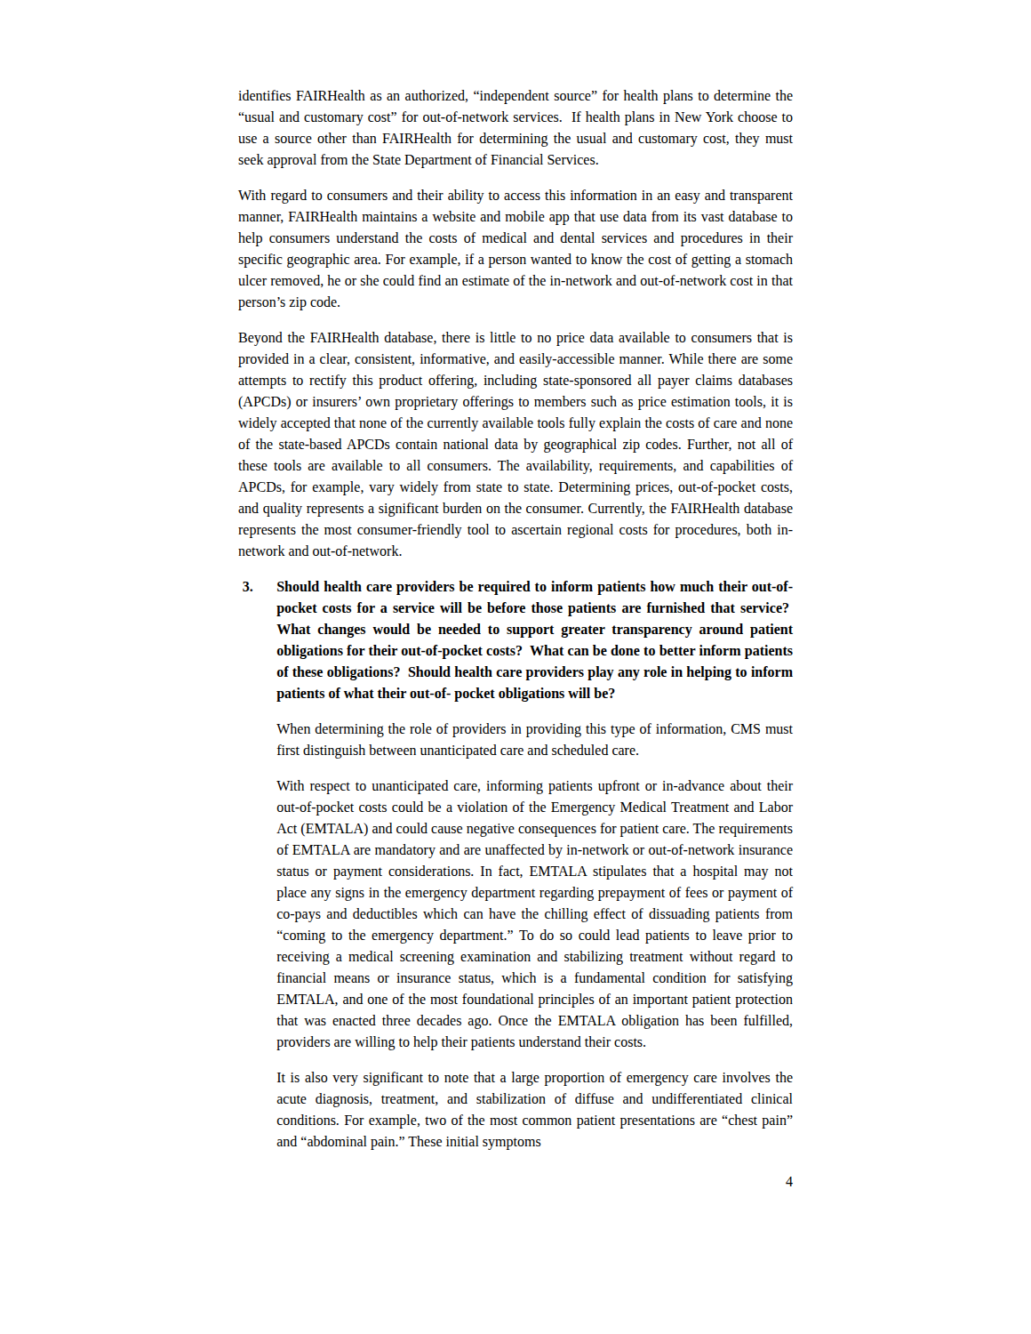identifies FAIRHealth as an authorized, “independent source” for health plans to determine the “usual and customary cost” for out-of-network services. If health plans in New York choose to use a source other than FAIRHealth for determining the usual and customary cost, they must seek approval from the State Department of Financial Services.
With regard to consumers and their ability to access this information in an easy and transparent manner, FAIRHealth maintains a website and mobile app that use data from its vast database to help consumers understand the costs of medical and dental services and procedures in their specific geographic area. For example, if a person wanted to know the cost of getting a stomach ulcer removed, he or she could find an estimate of the in-network and out-of-network cost in that person’s zip code.
Beyond the FAIRHealth database, there is little to no price data available to consumers that is provided in a clear, consistent, informative, and easily-accessible manner. While there are some attempts to rectify this product offering, including state-sponsored all payer claims databases (APCDs) or insurers’ own proprietary offerings to members such as price estimation tools, it is widely accepted that none of the currently available tools fully explain the costs of care and none of the state-based APCDs contain national data by geographical zip codes. Further, not all of these tools are available to all consumers. The availability, requirements, and capabilities of APCDs, for example, vary widely from state to state. Determining prices, out-of-pocket costs, and quality represents a significant burden on the consumer. Currently, the FAIRHealth database represents the most consumer-friendly tool to ascertain regional costs for procedures, both in-network and out-of-network.
Should health care providers be required to inform patients how much their out-of- pocket costs for a service will be before those patients are furnished that service? What changes would be needed to support greater transparency around patient obligations for their out-of-pocket costs? What can be done to better inform patients of these obligations? Should health care providers play any role in helping to inform patients of what their out-of- pocket obligations will be?
When determining the role of providers in providing this type of information, CMS must first distinguish between unanticipated care and scheduled care.
With respect to unanticipated care, informing patients upfront or in-advance about their out-of-pocket costs could be a violation of the Emergency Medical Treatment and Labor Act (EMTALA) and could cause negative consequences for patient care. The requirements of EMTALA are mandatory and are unaffected by in-network or out-of-network insurance status or payment considerations. In fact, EMTALA stipulates that a hospital may not place any signs in the emergency department regarding prepayment of fees or payment of co-pays and deductibles which can have the chilling effect of dissuading patients from “coming to the emergency department.” To do so could lead patients to leave prior to receiving a medical screening examination and stabilizing treatment without regard to financial means or insurance status, which is a fundamental condition for satisfying EMTALA, and one of the most foundational principles of an important patient protection that was enacted three decades ago. Once the EMTALA obligation has been fulfilled, providers are willing to help their patients understand their costs.
It is also very significant to note that a large proportion of emergency care involves the acute diagnosis, treatment, and stabilization of diffuse and undifferentiated clinical conditions. For example, two of the most common patient presentations are “chest pain” and “abdominal pain.” These initial symptoms
4